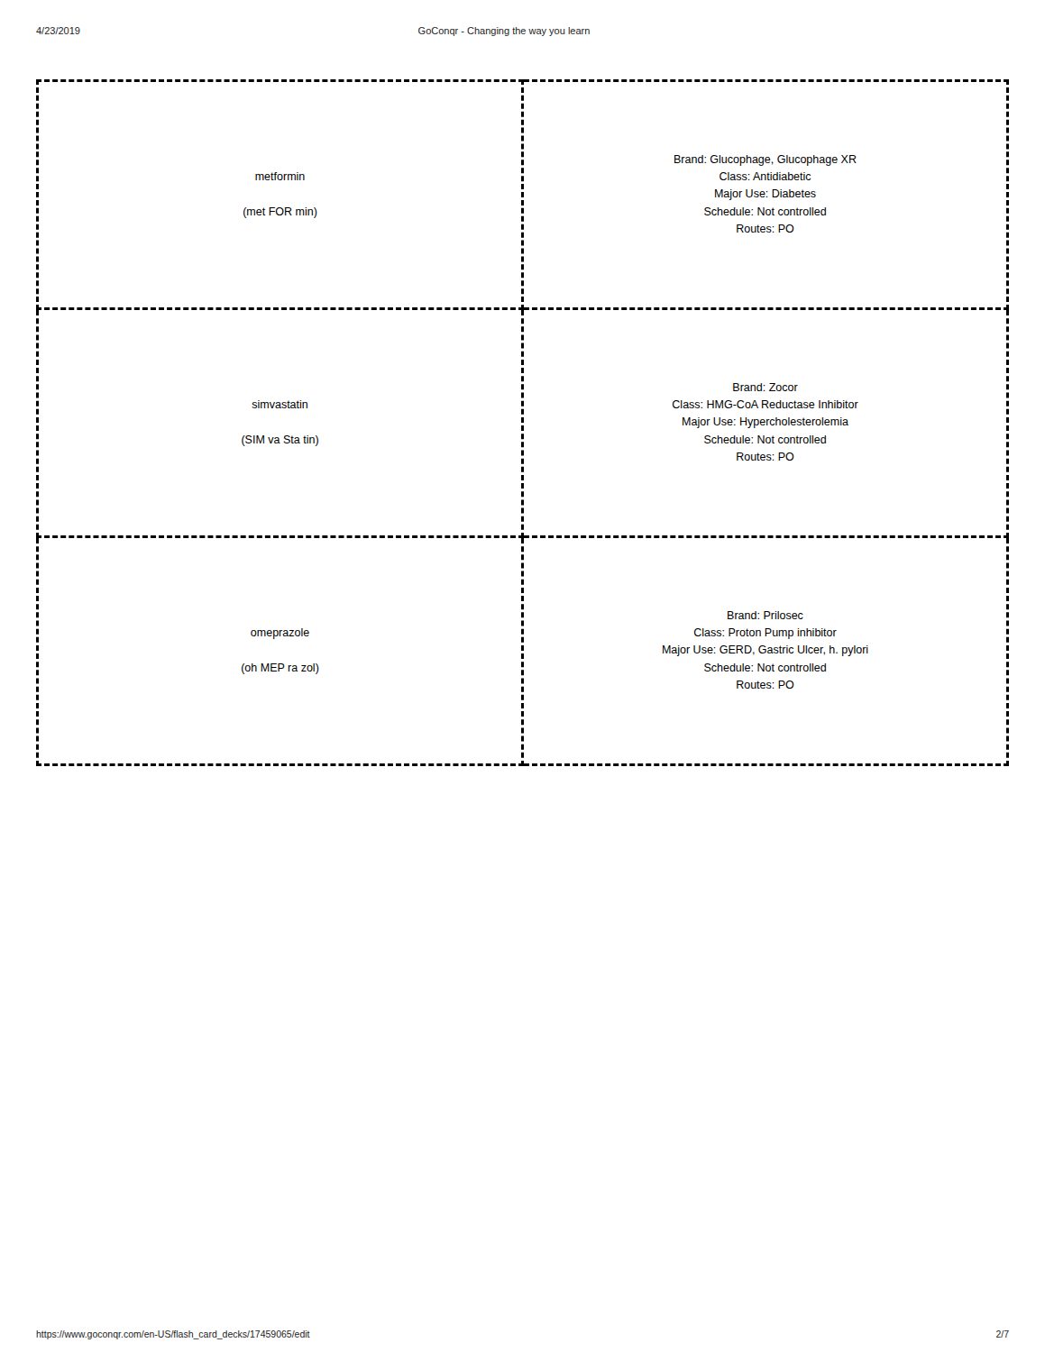4/23/2019 GoConqr - Changing the way you learn
| metformin (met FOR min) | Brand: Glucophage, Glucophage XR Class: Antidiabetic Major Use: Diabetes Schedule: Not controlled Routes: PO |
| simvastatin (SIM va Sta tin) | Brand: Zocor Class: HMG-CoA Reductase Inhibitor Major Use: Hypercholesterolemia Schedule: Not controlled Routes: PO |
| omeprazole (oh MEP ra zol) | Brand: Prilosec Class: Proton Pump inhibitor Major Use: GERD, Gastric Ulcer, h. pylori Schedule: Not controlled Routes: PO |
https://www.goconqr.com/en-US/flash_card_decks/17459065/edit 2/7